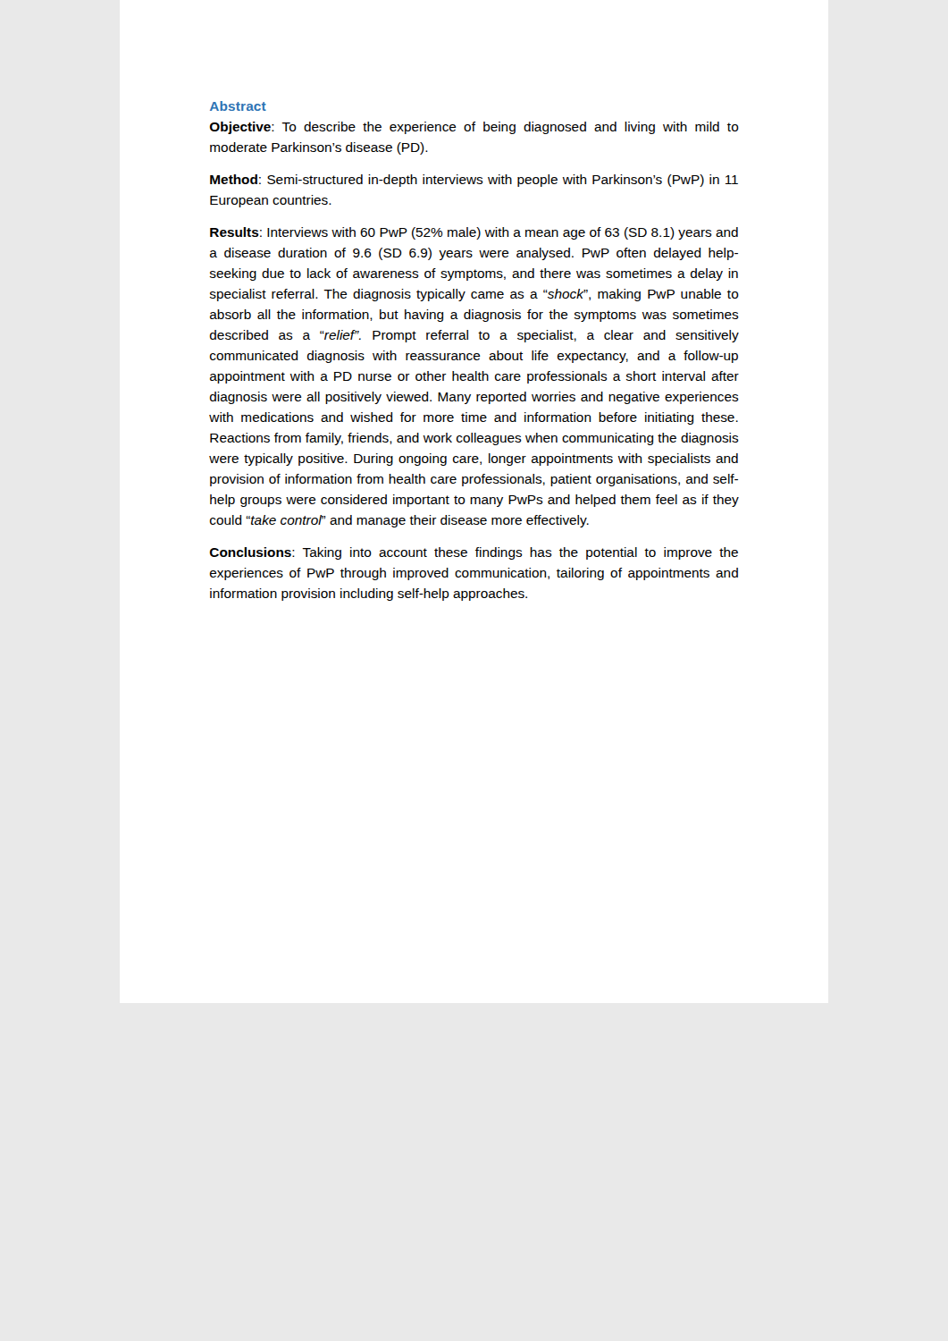Abstract
Objective: To describe the experience of being diagnosed and living with mild to moderate Parkinson’s disease (PD).
Method: Semi-structured in-depth interviews with people with Parkinson’s (PwP) in 11 European countries.
Results: Interviews with 60 PwP (52% male) with a mean age of 63 (SD 8.1) years and a disease duration of 9.6 (SD 6.9) years were analysed. PwP often delayed help-seeking due to lack of awareness of symptoms, and there was sometimes a delay in specialist referral. The diagnosis typically came as a “shock”, making PwP unable to absorb all the information, but having a diagnosis for the symptoms was sometimes described as a “relief”. Prompt referral to a specialist, a clear and sensitively communicated diagnosis with reassurance about life expectancy, and a follow-up appointment with a PD nurse or other health care professionals a short interval after diagnosis were all positively viewed. Many reported worries and negative experiences with medications and wished for more time and information before initiating these. Reactions from family, friends, and work colleagues when communicating the diagnosis were typically positive. During ongoing care, longer appointments with specialists and provision of information from health care professionals, patient organisations, and self-help groups were considered important to many PwPs and helped them feel as if they could “take control” and manage their disease more effectively.
Conclusions: Taking into account these findings has the potential to improve the experiences of PwP through improved communication, tailoring of appointments and information provision including self-help approaches.